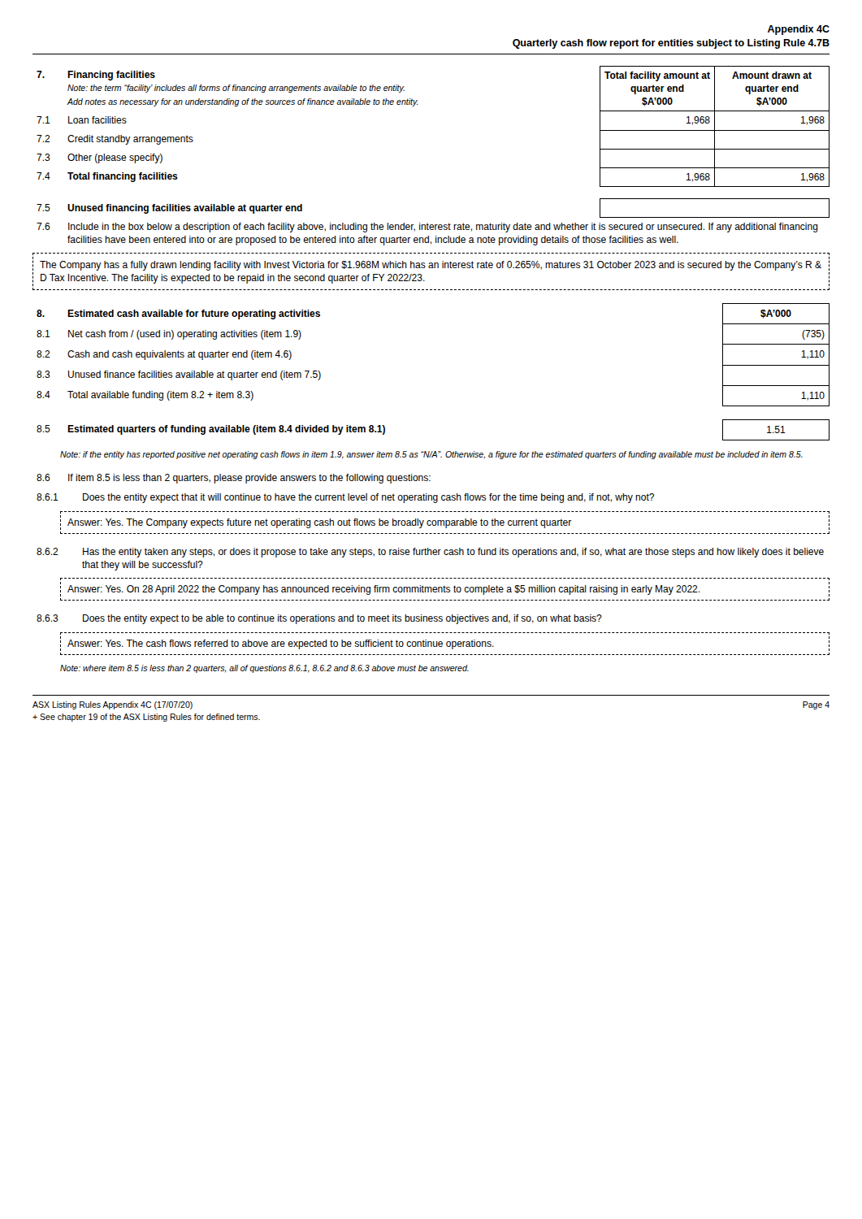Appendix 4C
Quarterly cash flow report for entities subject to Listing Rule 4.7B
| 7. | Financing facilities Note: the term “facility’ includes all forms of financing arrangements available to the entity. Add notes as necessary for an understanding of the sources of finance available to the entity. | Total facility amount at quarter end $A’000 | Amount drawn at quarter end $A’000 |
| 7.1 | Loan facilities | 1,968 | 1,968 |
| 7.2 | Credit standby arrangements | | |
| 7.3 | Other (please specify) | | |
| 7.4 | Total financing facilities | 1,968 | 1,968 |
| 7.5 | Unused financing facilities available at quarter end | |
| 7.6 | Include in the box below a description of each facility above, including the lender, interest rate, maturity date and whether it is secured or unsecured. If any additional financing facilities have been entered into or are proposed to be entered into after quarter end, include a note providing details of those facilities as well. |
The Company has a fully drawn lending facility with Invest Victoria for $1.968M which has an interest rate of 0.265%, matures 31 October 2023 and is secured by the Company’s R & D Tax Incentive. The facility is expected to be repaid in the second quarter of FY 2022/23.
| 8. | Estimated cash available for future operating activities | $A’000 |
| 8.1 | Net cash from / (used in) operating activities (item 1.9) | (735) |
| 8.2 | Cash and cash equivalents at quarter end (item 4.6) | 1,110 |
| 8.3 | Unused finance facilities available at quarter end (item 7.5) | |
| 8.4 | Total available funding (item 8.2 + item 8.3) | 1,110 |
| 8.5 | Estimated quarters of funding available (item 8.4 divided by item 8.1) | 1.51 |
Note: if the entity has reported positive net operating cash flows in item 1.9, answer item 8.5 as “N/A”. Otherwise, a figure for the estimated quarters of funding available must be included in item 8.5.
| 8.6 | If item 8.5 is less than 2 quarters, please provide answers to the following questions: |
| 8.6.1 | Does the entity expect that it will continue to have the current level of net operating cash flows for the time being and, if not, why not? |
Answer: Yes. The Company expects future net operating cash out flows be broadly comparable to the current quarter
| 8.6.2 | Has the entity taken any steps, or does it propose to take any steps, to raise further cash to fund its operations and, if so, what are those steps and how likely does it believe that they will be successful? |
Answer: Yes. On 28 April 2022 the Company has announced receiving firm commitments to complete a $5 million capital raising in early May 2022.
| 8.6.3 | Does the entity expect to be able to continue its operations and to meet its business objectives and, if so, on what basis? |
Answer: Yes. The cash flows referred to above are expected to be sufficient to continue operations.
Note: where item 8.5 is less than 2 quarters, all of questions 8.6.1, 8.6.2 and 8.6.3 above must be answered.
ASX Listing Rules Appendix 4C (17/07/20)
+ See chapter 19 of the ASX Listing Rules for defined terms.
Page 4